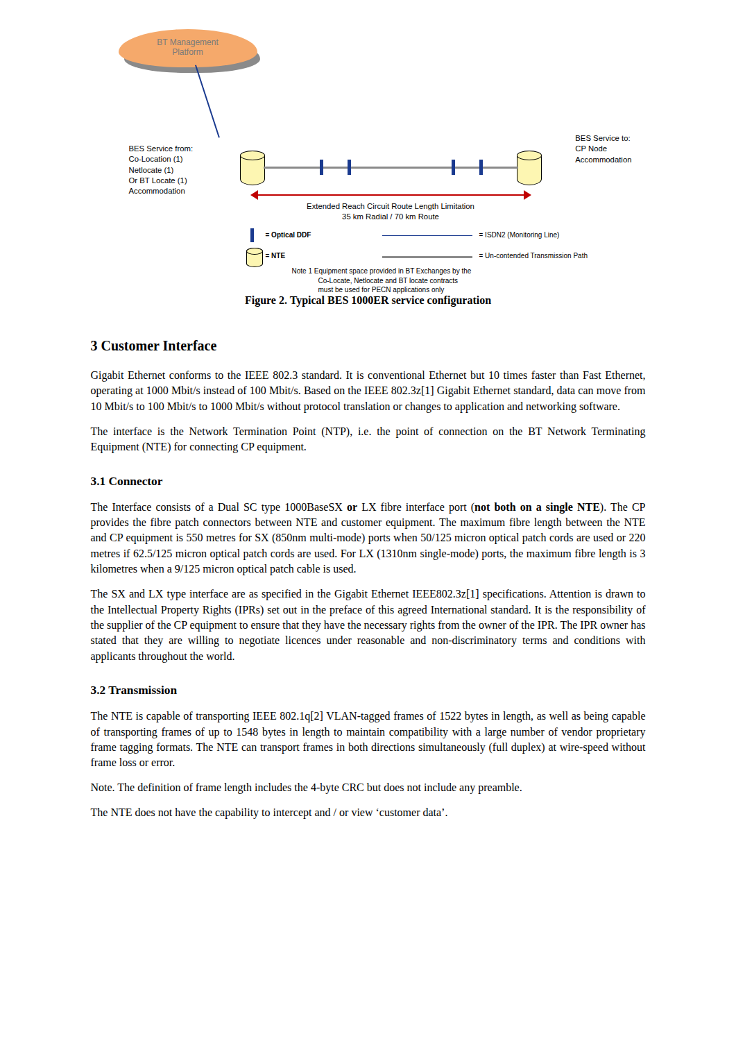BT Management
Platform
BES Service from:
Co-Location (1)
Netlocate (1)
Or BT Locate (1)
Accommodation
BES Service to:
CP Node
Accommodation
Extended Reach Circuit Route Length Limitation
35 km Radial / 70 km Route
= Optical DDF = ISDN2 (Monitoring Line)
= NTE = Un-contended Transmission Path
Note 1 Equipment space provided in BT Exchanges by the Co-Locate, Netlocate and BT locate contracts must be used for PECN applications only
Figure 2. Typical BES 1000ER service configuration
3 Customer Interface
Gigabit Ethernet conforms to the IEEE 802.3 standard. It is conventional Ethernet but 10 times faster than Fast Ethernet, operating at 1000 Mbit/s instead of 100 Mbit/s. Based on the IEEE 802.3z[1] Gigabit Ethernet standard, data can move from 10 Mbit/s to 100 Mbit/s to 1000 Mbit/s without protocol translation or changes to application and networking software.
The interface is the Network Termination Point (NTP), i.e. the point of connection on the BT Network Terminating Equipment (NTE) for connecting CP equipment.
3.1 Connector
The Interface consists of a Dual SC type 1000BaseSX or LX fibre interface port (not both on a single NTE). The CP provides the fibre patch connectors between NTE and customer equipment. The maximum fibre length between the NTE and CP equipment is 550 metres for SX (850nm multi-mode) ports when 50/125 micron optical patch cords are used or 220 metres if 62.5/125 micron optical patch cords are used. For LX (1310nm single-mode) ports, the maximum fibre length is 3 kilometres when a 9/125 micron optical patch cable is used.
The SX and LX type interface are as specified in the Gigabit Ethernet IEEE802.3z[1] specifications. Attention is drawn to the Intellectual Property Rights (IPRs) set out in the preface of this agreed International standard. It is the responsibility of the supplier of the CP equipment to ensure that they have the necessary rights from the owner of the IPR. The IPR owner has stated that they are willing to negotiate licences under reasonable and non-discriminatory terms and conditions with applicants throughout the world.
3.2 Transmission
The NTE is capable of transporting IEEE 802.1q[2] VLAN-tagged frames of 1522 bytes in length, as well as being capable of transporting frames of up to 1548 bytes in length to maintain compatibility with a large number of vendor proprietary frame tagging formats. The NTE can transport frames in both directions simultaneously (full duplex) at wire-speed without frame loss or error.
Note. The definition of frame length includes the 4-byte CRC but does not include any preamble.
The NTE does not have the capability to intercept and / or view ‘customer data’.